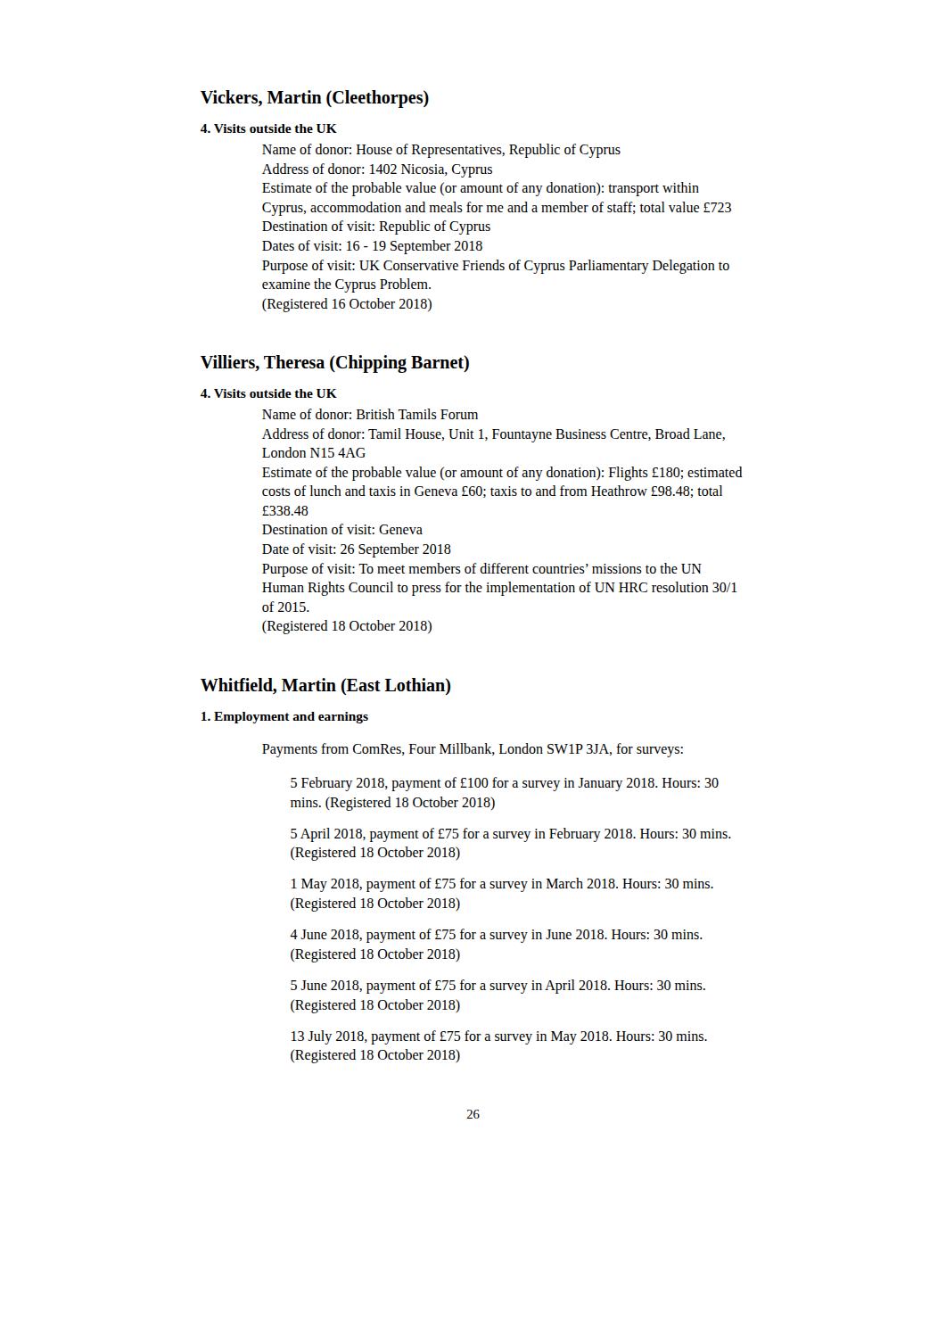Vickers, Martin (Cleethorpes)
4. Visits outside the UK
Name of donor: House of Representatives, Republic of Cyprus
Address of donor: 1402 Nicosia, Cyprus
Estimate of the probable value (or amount of any donation): transport within Cyprus, accommodation and meals for me and a member of staff; total value £723
Destination of visit: Republic of Cyprus
Dates of visit: 16 - 19 September 2018
Purpose of visit: UK Conservative Friends of Cyprus Parliamentary Delegation to examine the Cyprus Problem.
(Registered 16 October 2018)
Villiers, Theresa (Chipping Barnet)
4. Visits outside the UK
Name of donor: British Tamils Forum
Address of donor: Tamil House, Unit 1, Fountayne Business Centre, Broad Lane, London N15 4AG
Estimate of the probable value (or amount of any donation): Flights £180; estimated costs of lunch and taxis in Geneva £60; taxis to and from Heathrow £98.48; total £338.48
Destination of visit: Geneva
Date of visit: 26 September 2018
Purpose of visit: To meet members of different countries’ missions to the UN Human Rights Council to press for the implementation of UN HRC resolution 30/1 of 2015.
(Registered 18 October 2018)
Whitfield, Martin (East Lothian)
1. Employment and earnings
Payments from ComRes, Four Millbank, London SW1P 3JA, for surveys:
5 February 2018, payment of £100 for a survey in January 2018. Hours: 30 mins. (Registered 18 October 2018)
5 April 2018, payment of £75 for a survey in February 2018. Hours: 30 mins. (Registered 18 October 2018)
1 May 2018, payment of £75 for a survey in March 2018. Hours: 30 mins. (Registered 18 October 2018)
4 June 2018, payment of £75 for a survey in June 2018. Hours: 30 mins. (Registered 18 October 2018)
5 June 2018, payment of £75 for a survey in April 2018. Hours: 30 mins. (Registered 18 October 2018)
13 July 2018, payment of £75 for a survey in May 2018. Hours: 30 mins. (Registered 18 October 2018)
26